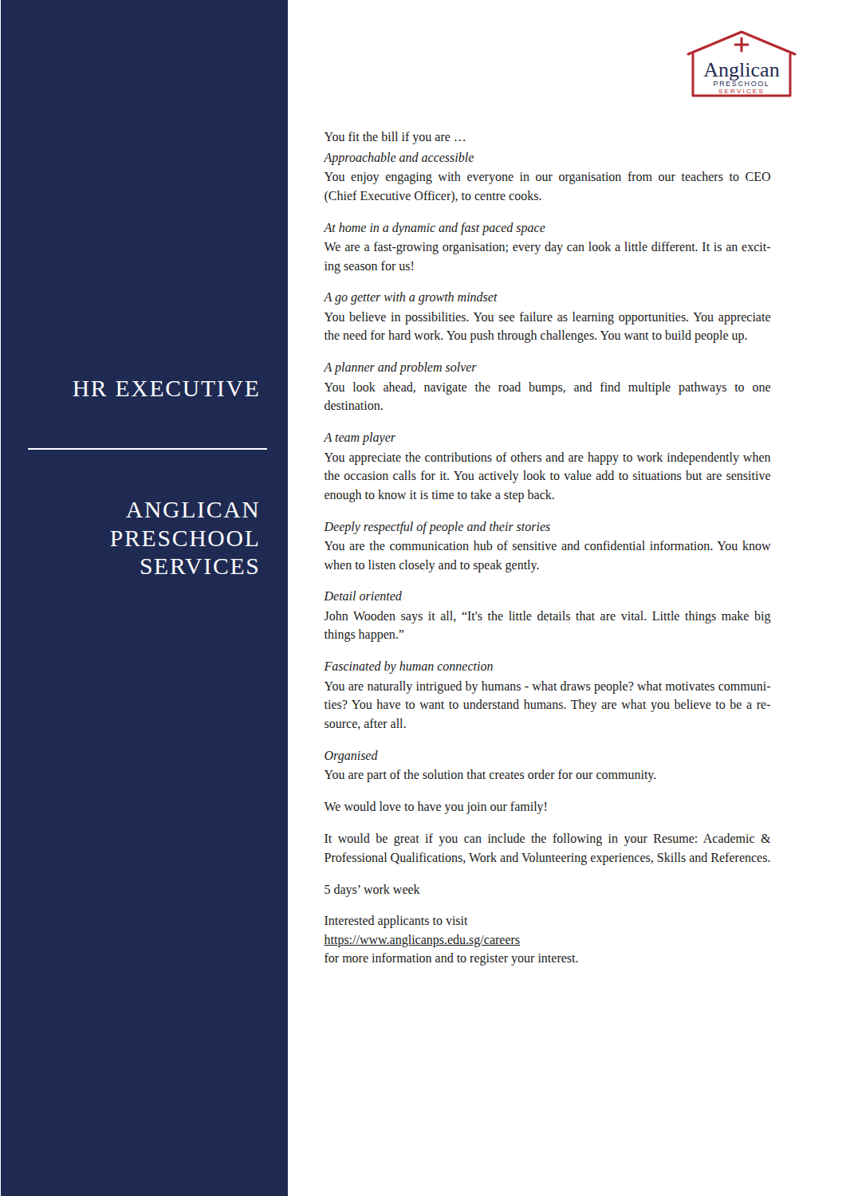HR Executive
Anglican
Preschool
Services
Anglican Preschool Services Anglican PRESCHOOL SERVICES
You fit the bill if you are …
Approachable and accessible
You enjoy engaging with everyone in our organisation from our teachers to CEO (Chief Executive Officer), to centre cooks.
At home in a dynamic and fast paced space
We are a fast-growing organisation; every day can look a little different. It is an exciting season for us!
A go getter with a growth mindset
You believe in possibilities. You see failure as learning opportunities. You appreciate the need for hard work. You push through challenges. You want to build people up.
A planner and problem solver
You look ahead, navigate the road bumps, and find multiple pathways to one destination.
A team player
You appreciate the contributions of others and are happy to work independently when the occasion calls for it. You actively look to value add to situations but are sensitive enough to know it is time to take a step back.
Deeply respectful of people and their stories
You are the communication hub of sensitive and confidential information. You know when to listen closely and to speak gently.
Detail oriented
John Wooden says it all, “It's the little details that are vital. Little things make big things happen.”
Fascinated by human connection
You are naturally intrigued by humans - what draws people? what motivates communities? You have to want to understand humans. They are what you believe to be a resource, after all.
Organised
You are part of the solution that creates order for our community.
We would love to have you join our family!
It would be great if you can include the following in your Resume: Academic & Professional Qualifications, Work and Volunteering experiences, Skills and References.
5 days’ work week
Interested applicants to visit
https://www.anglicanps.edu.sg/careers
for more information and to register your interest.